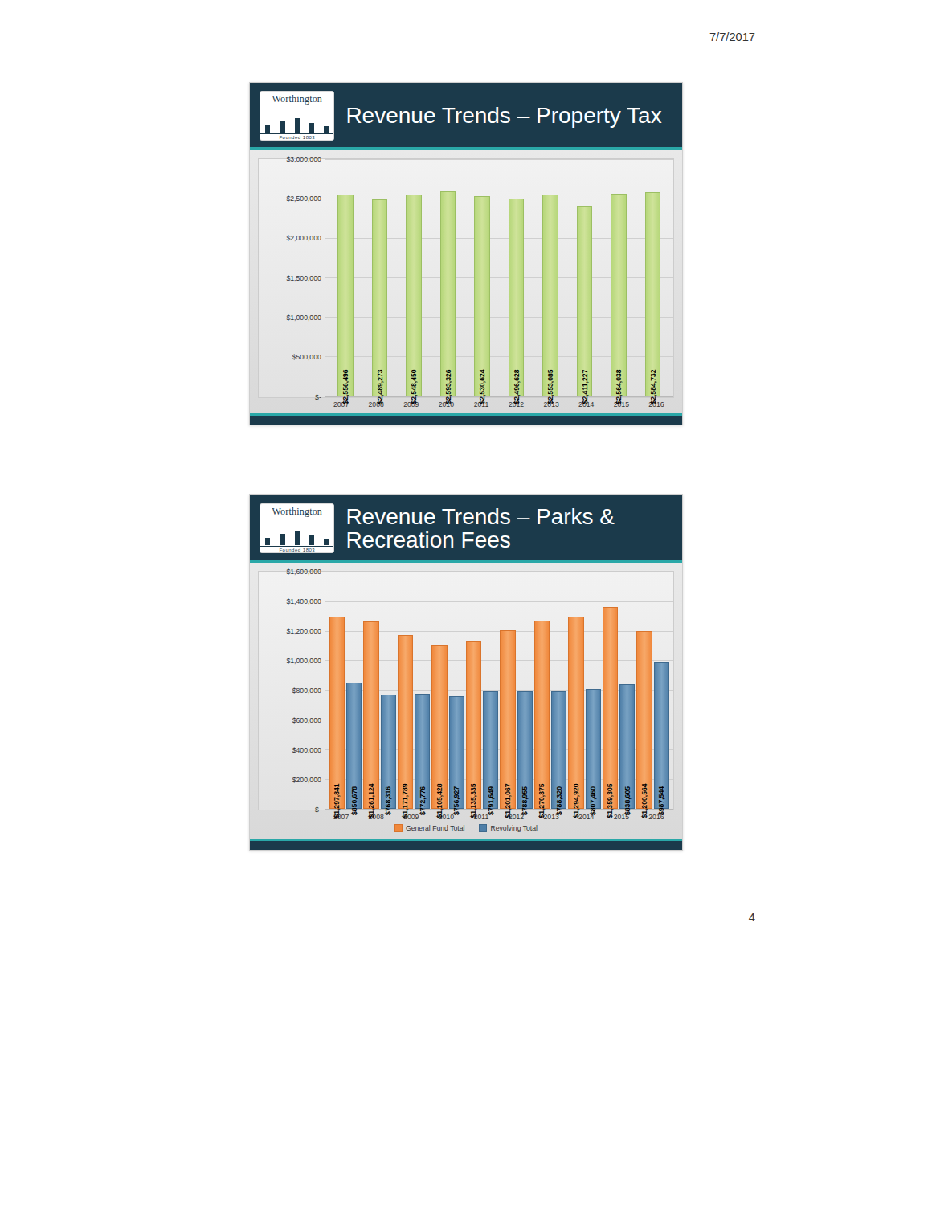7/7/2017
Worthington
Founded 1803
Revenue Trends – Property Tax
$3,000,000
$2,500,000
$2,000,000
$1,500,000
$1,000,000
$500,000
$-
$2,556,496
$2,489,273
$2,548,450
$2,593,326
$2,530,624
$2,496,628
$2,553,085
$2,411,227
$2,564,038
$2,584,732
2007
2008
2009
2010
2011
2012
2013
2014
2015
2016
Worthington
Founded 1803
Revenue Trends – Parks &Recreation Fees
$1,600,000
$1,400,000
$1,200,000
$1,000,000
$800,000
$600,000
$400,000
$200,000
$-
$1,297,841
$850,678
$1,261,124
$768,316
$1,171,789
$772,776
$1,105,428
$756,927
$1,135,335
$791,649
$1,201,067
$788,955
$1,270,375
$788,320
$1,294,920
$807,460
$1,359,305
$838,605
$1,200,564
$987,544
2007
2008
2009
2010
2011
2012
2013
2014
2015
2016
General Fund Total
Revolving Total
4